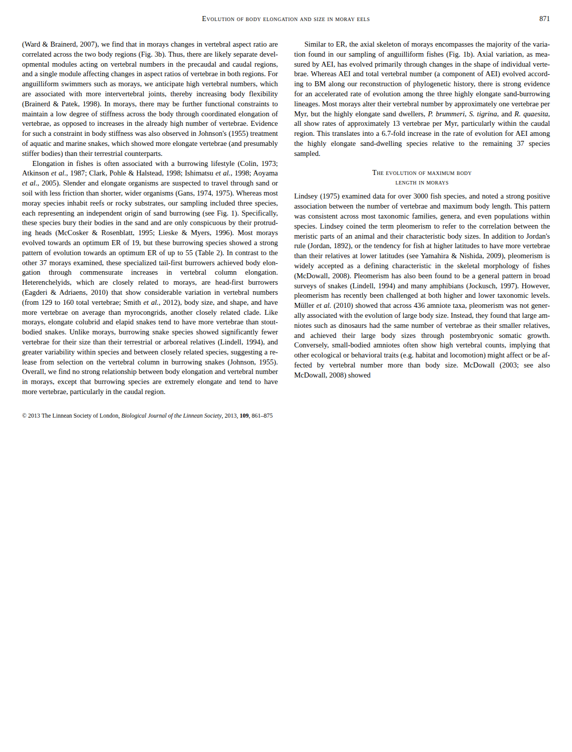Evolution of body elongation and size in moray eels 871
(Ward & Brainerd, 2007), we find that in morays changes in vertebral aspect ratio are correlated across the two body regions (Fig. 3b). Thus, there are likely separate developmental modules acting on vertebral numbers in the precaudal and caudal regions, and a single module affecting changes in aspect ratios of vertebrae in both regions. For anguilliform swimmers such as morays, we anticipate high vertebral numbers, which are associated with more intervertebral joints, thereby increasing body flexibility (Brainerd & Patek, 1998). In morays, there may be further functional constraints to maintain a low degree of stiffness across the body through coordinated elongation of vertebrae, as opposed to increases in the already high number of vertebrae. Evidence for such a constraint in body stiffness was also observed in Johnson's (1955) treatment of aquatic and marine snakes, which showed more elongate vertebrae (and presumably stiffer bodies) than their terrestrial counterparts.
Elongation in fishes is often associated with a burrowing lifestyle (Colin, 1973; Atkinson et al., 1987; Clark, Pohle & Halstead, 1998; Ishimatsu et al., 1998; Aoyama et al., 2005). Slender and elongate organisms are suspected to travel through sand or soil with less friction than shorter, wider organisms (Gans, 1974, 1975). Whereas most moray species inhabit reefs or rocky substrates, our sampling included three species, each representing an independent origin of sand burrowing (see Fig. 1). Specifically, these species bury their bodies in the sand and are only conspicuous by their protruding heads (McCosker & Rosenblatt, 1995; Lieske & Myers, 1996). Most morays evolved towards an optimum ER of 19, but these burrowing species showed a strong pattern of evolution towards an optimum ER of up to 55 (Table 2). In contrast to the other 37 morays examined, these specialized tail-first burrowers achieved body elongation through commensurate increases in vertebral column elongation. Heterenchelyids, which are closely related to morays, are head-first burrowers (Eagderi & Adriaens, 2010) that show considerable variation in vertebral numbers (from 129 to 160 total vertebrae; Smith et al., 2012), body size, and shape, and have more vertebrae on average than myrocongrids, another closely related clade. Like morays, elongate colubrid and elapid snakes tend to have more vertebrae than stout-bodied snakes. Unlike morays, burrowing snake species showed significantly fewer vertebrae for their size than their terrestrial or arboreal relatives (Lindell, 1994), and greater variability within species and between closely related species, suggesting a release from selection on the vertebral column in burrowing snakes (Johnson, 1955). Overall, we find no strong relationship between body elongation and vertebral number in morays, except that burrowing species are extremely elongate and tend to have more vertebrae, particularly in the caudal region.
Similar to ER, the axial skeleton of morays encompasses the majority of the variation found in our sampling of anguilliform fishes (Fig. 1b). Axial variation, as measured by AEI, has evolved primarily through changes in the shape of individual vertebrae. Whereas AEI and total vertebral number (a component of AEI) evolved according to BM along our reconstruction of phylogenetic history, there is strong evidence for an accelerated rate of evolution among the three highly elongate sand-burrowing lineages. Most morays alter their vertebral number by approximately one vertebrae per Myr, but the highly elongate sand dwellers, P. brummeri, S. tigrina, and R. quaesita, all show rates of approximately 13 vertebrae per Myr, particularly within the caudal region. This translates into a 6.7-fold increase in the rate of evolution for AEI among the highly elongate sand-dwelling species relative to the remaining 37 species sampled.
The evolution of maximum body
length in morays
Lindsey (1975) examined data for over 3000 fish species, and noted a strong positive association between the number of vertebrae and maximum body length. This pattern was consistent across most taxonomic families, genera, and even populations within species. Lindsey coined the term pleomerism to refer to the correlation between the meristic parts of an animal and their characteristic body sizes. In addition to Jordan's rule (Jordan, 1892), or the tendency for fish at higher latitudes to have more vertebrae than their relatives at lower latitudes (see Yamahira & Nishida, 2009), pleomerism is widely accepted as a defining characteristic in the skeletal morphology of fishes (McDowall, 2008). Pleomerism has also been found to be a general pattern in broad surveys of snakes (Lindell, 1994) and many amphibians (Jockusch, 1997). However, pleomerism has recently been challenged at both higher and lower taxonomic levels. Müller et al. (2010) showed that across 436 amniote taxa, pleomerism was not generally associated with the evolution of large body size. Instead, they found that large amniotes such as dinosaurs had the same number of vertebrae as their smaller relatives, and achieved their large body sizes through postembryonic somatic growth. Conversely, small-bodied amniotes often show high vertebral counts, implying that other ecological or behavioral traits (e.g. habitat and locomotion) might affect or be affected by vertebral number more than body size. McDowall (2003; see also McDowall, 2008) showed
© 2013 The Linnean Society of London, Biological Journal of the Linnean Society, 2013, 109, 861–875